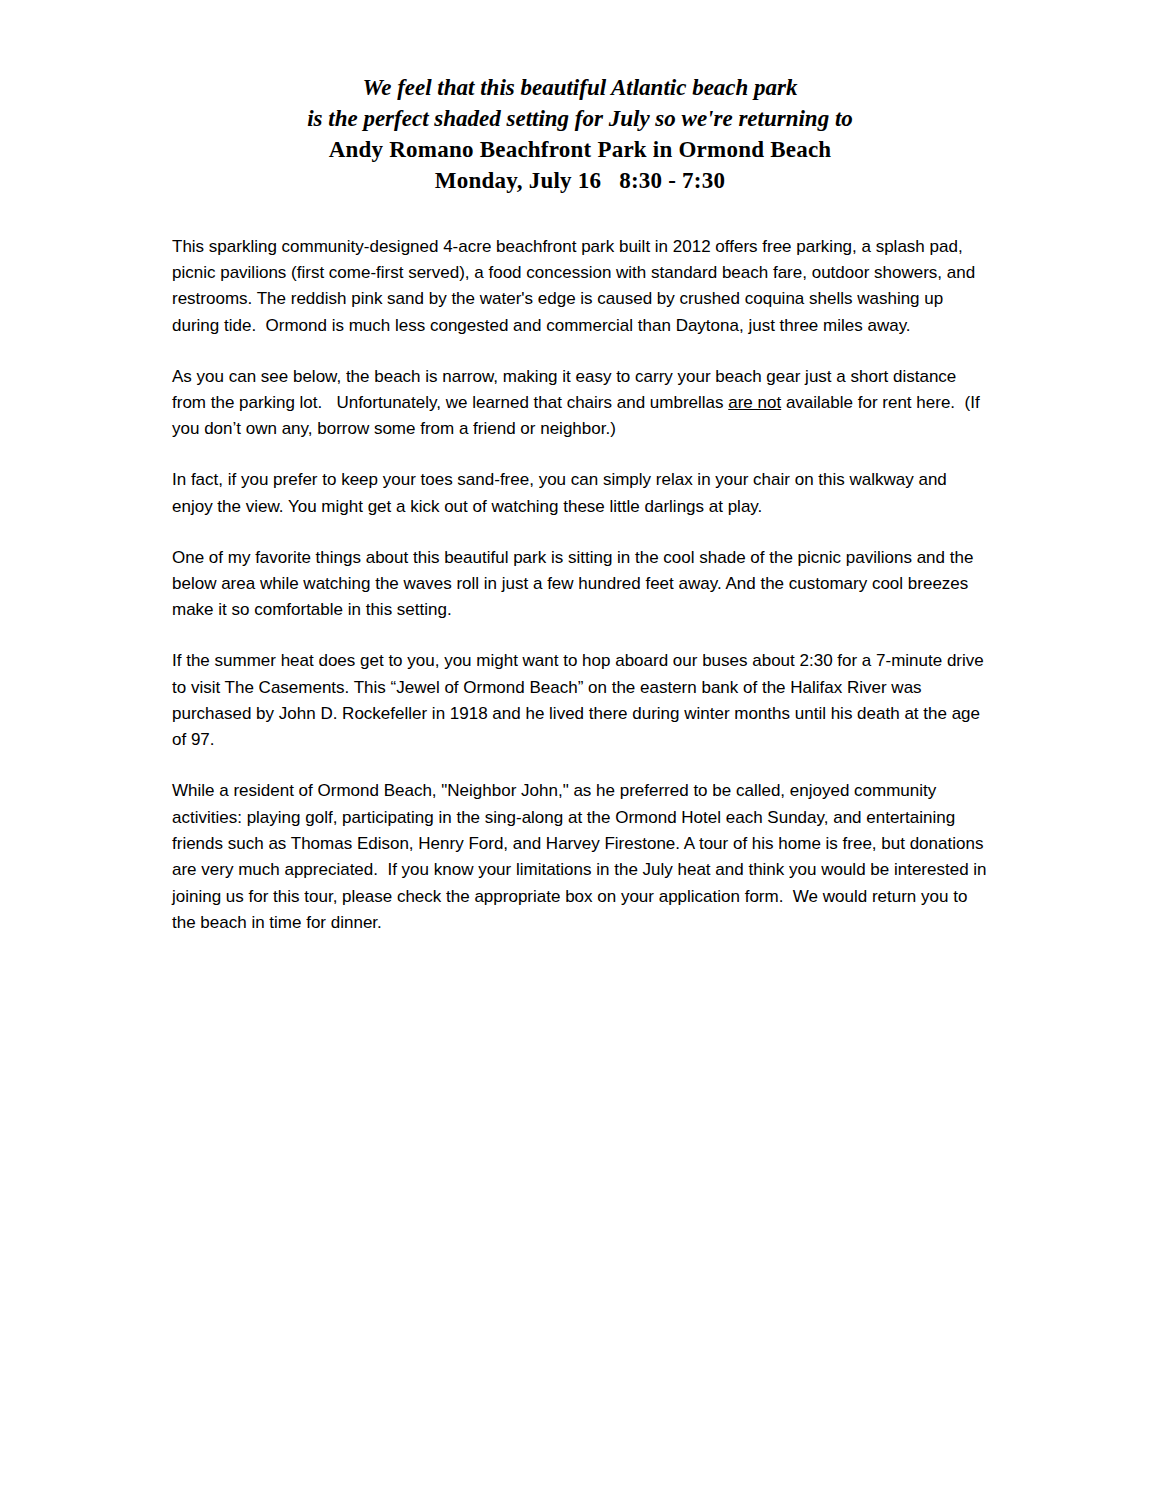We feel that this beautiful Atlantic beach park
is the perfect shaded setting for July so we're returning to
Andy Romano Beachfront Park in Ormond Beach
Monday, July 16 8:30 - 7:30
This sparkling community-designed 4-acre beachfront park built in 2012 offers free parking, a splash pad, picnic pavilions (first come-first served), a food concession with standard beach fare, outdoor showers, and restrooms. The reddish pink sand by the water's edge is caused by crushed coquina shells washing up during tide. Ormond is much less congested and commercial than Daytona, just three miles away.
As you can see below, the beach is narrow, making it easy to carry your beach gear just a short distance from the parking lot. Unfortunately, we learned that chairs and umbrellas are not available for rent here. (If you don’t own any, borrow some from a friend or neighbor.)
In fact, if you prefer to keep your toes sand-free, you can simply relax in your chair on this walkway and enjoy the view. You might get a kick out of watching these little darlings at play.
One of my favorite things about this beautiful park is sitting in the cool shade of the picnic pavilions and the below area while watching the waves roll in just a few hundred feet away. And the customary cool breezes make it so comfortable in this setting.
If the summer heat does get to you, you might want to hop aboard our buses about 2:30 for a 7-minute drive to visit The Casements. This “Jewel of Ormond Beach” on the eastern bank of the Halifax River was purchased by John D. Rockefeller in 1918 and he lived there during winter months until his death at the age of 97.
While a resident of Ormond Beach, "Neighbor John," as he preferred to be called, enjoyed community activities: playing golf, participating in the sing-along at the Ormond Hotel each Sunday, and entertaining friends such as Thomas Edison, Henry Ford, and Harvey Firestone. A tour of his home is free, but donations are very much appreciated. If you know your limitations in the July heat and think you would be interested in joining us for this tour, please check the appropriate box on your application form. We would return you to the beach in time for dinner.